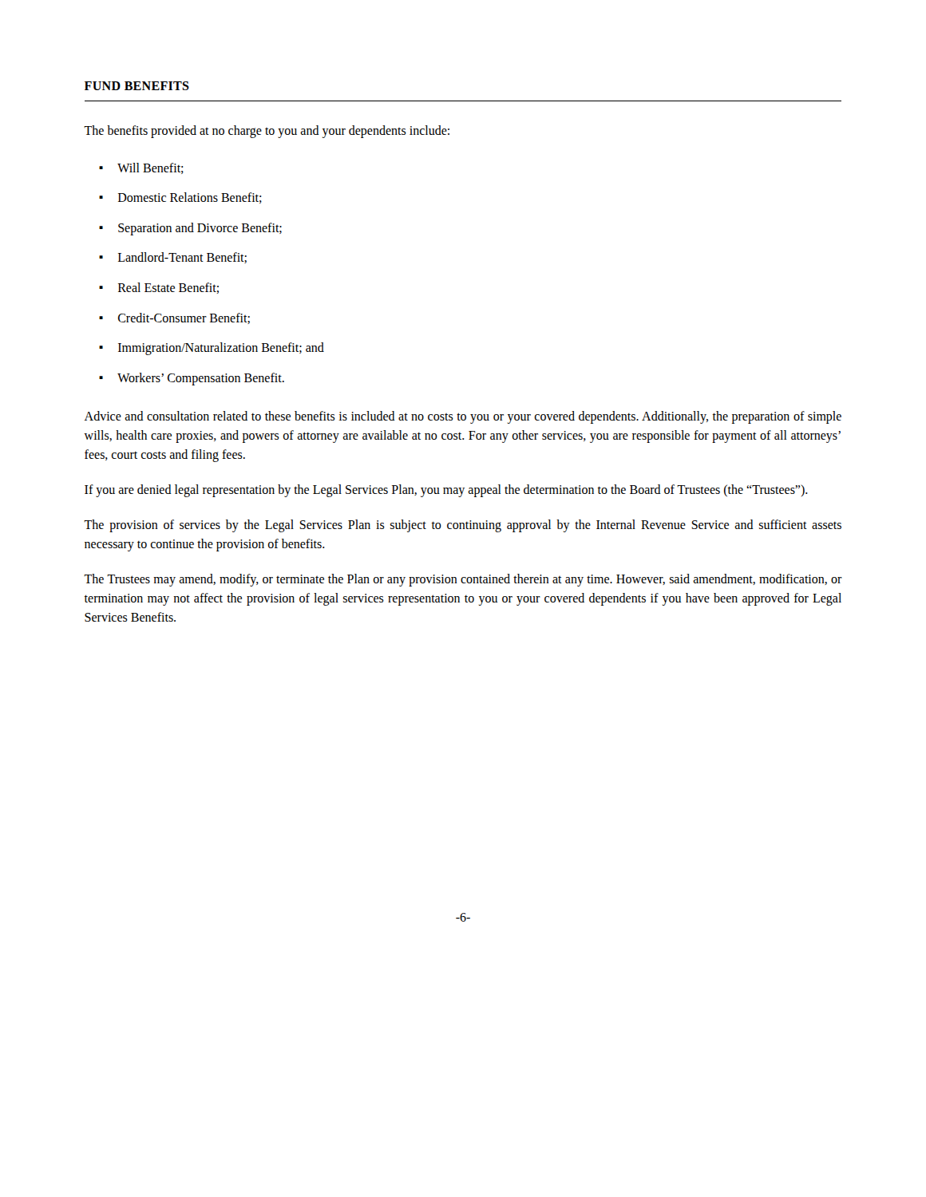Fund Benefits
The benefits provided at no charge to you and your dependents include:
Will Benefit;
Domestic Relations Benefit;
Separation and Divorce Benefit;
Landlord-Tenant Benefit;
Real Estate Benefit;
Credit-Consumer Benefit;
Immigration/Naturalization Benefit; and
Workers’ Compensation Benefit.
Advice and consultation related to these benefits is included at no costs to you or your covered dependents. Additionally, the preparation of simple wills, health care proxies, and powers of attorney are available at no cost. For any other services, you are responsible for payment of all attorneys’ fees, court costs and filing fees.
If you are denied legal representation by the Legal Services Plan, you may appeal the determination to the Board of Trustees (the “Trustees”).
The provision of services by the Legal Services Plan is subject to continuing approval by the Internal Revenue Service and sufficient assets necessary to continue the provision of benefits.
The Trustees may amend, modify, or terminate the Plan or any provision contained therein at any time. However, said amendment, modification, or termination may not affect the provision of legal services representation to you or your covered dependents if you have been approved for Legal Services Benefits.
-6-